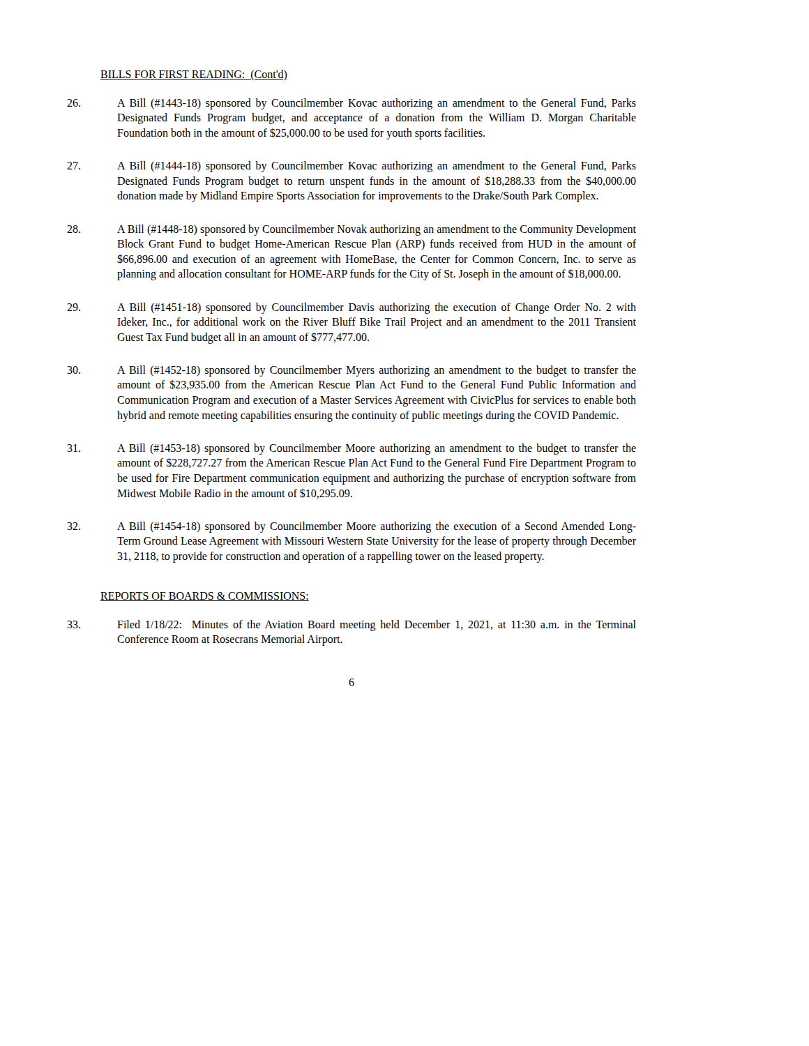BILLS FOR FIRST READING: (Cont'd)
26. A Bill (#1443-18) sponsored by Councilmember Kovac authorizing an amendment to the General Fund, Parks Designated Funds Program budget, and acceptance of a donation from the William D. Morgan Charitable Foundation both in the amount of $25,000.00 to be used for youth sports facilities.
27. A Bill (#1444-18) sponsored by Councilmember Kovac authorizing an amendment to the General Fund, Parks Designated Funds Program budget to return unspent funds in the amount of $18,288.33 from the $40,000.00 donation made by Midland Empire Sports Association for improvements to the Drake/South Park Complex.
28. A Bill (#1448-18) sponsored by Councilmember Novak authorizing an amendment to the Community Development Block Grant Fund to budget Home-American Rescue Plan (ARP) funds received from HUD in the amount of $66,896.00 and execution of an agreement with HomeBase, the Center for Common Concern, Inc. to serve as planning and allocation consultant for HOME-ARP funds for the City of St. Joseph in the amount of $18,000.00.
29. A Bill (#1451-18) sponsored by Councilmember Davis authorizing the execution of Change Order No. 2 with Ideker, Inc., for additional work on the River Bluff Bike Trail Project and an amendment to the 2011 Transient Guest Tax Fund budget all in an amount of $777,477.00.
30. A Bill (#1452-18) sponsored by Councilmember Myers authorizing an amendment to the budget to transfer the amount of $23,935.00 from the American Rescue Plan Act Fund to the General Fund Public Information and Communication Program and execution of a Master Services Agreement with CivicPlus for services to enable both hybrid and remote meeting capabilities ensuring the continuity of public meetings during the COVID Pandemic.
31. A Bill (#1453-18) sponsored by Councilmember Moore authorizing an amendment to the budget to transfer the amount of $228,727.27 from the American Rescue Plan Act Fund to the General Fund Fire Department Program to be used for Fire Department communication equipment and authorizing the purchase of encryption software from Midwest Mobile Radio in the amount of $10,295.09.
32. A Bill (#1454-18) sponsored by Councilmember Moore authorizing the execution of a Second Amended Long-Term Ground Lease Agreement with Missouri Western State University for the lease of property through December 31, 2118, to provide for construction and operation of a rappelling tower on the leased property.
REPORTS OF BOARDS & COMMISSIONS:
33. Filed 1/18/22: Minutes of the Aviation Board meeting held December 1, 2021, at 11:30 a.m. in the Terminal Conference Room at Rosecrans Memorial Airport.
6